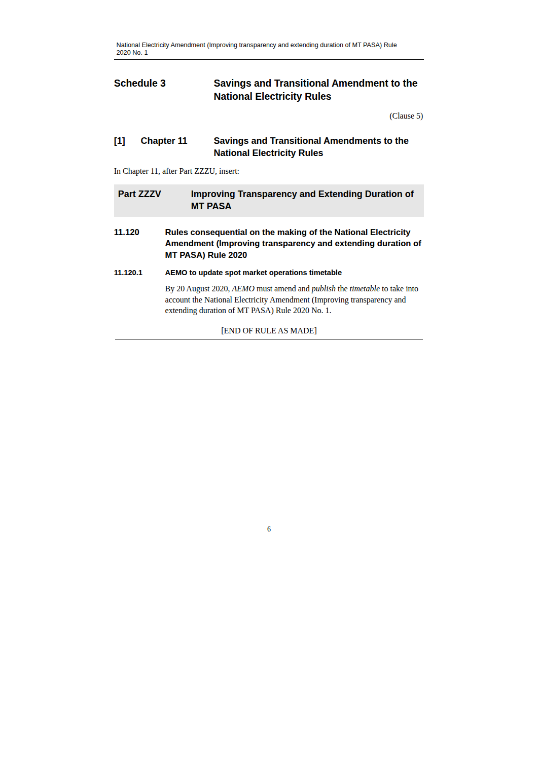National Electricity Amendment (Improving transparency and extending duration of MT PASA) Rule
2020 No. 1
Schedule 3 Savings and Transitional Amendment to the National Electricity Rules
(Clause 5)
[1] Chapter 11 Savings and Transitional Amendments to the National Electricity Rules
In Chapter 11, after Part ZZZU, insert:
Part ZZZV Improving Transparency and Extending Duration of MT PASA
11.120 Rules consequential on the making of the National Electricity Amendment (Improving transparency and extending duration of MT PASA) Rule 2020
11.120.1 AEMO to update spot market operations timetable
By 20 August 2020, AEMO must amend and publish the timetable to take into account the National Electricity Amendment (Improving transparency and extending duration of MT PASA) Rule 2020 No. 1.
[END OF RULE AS MADE]
6